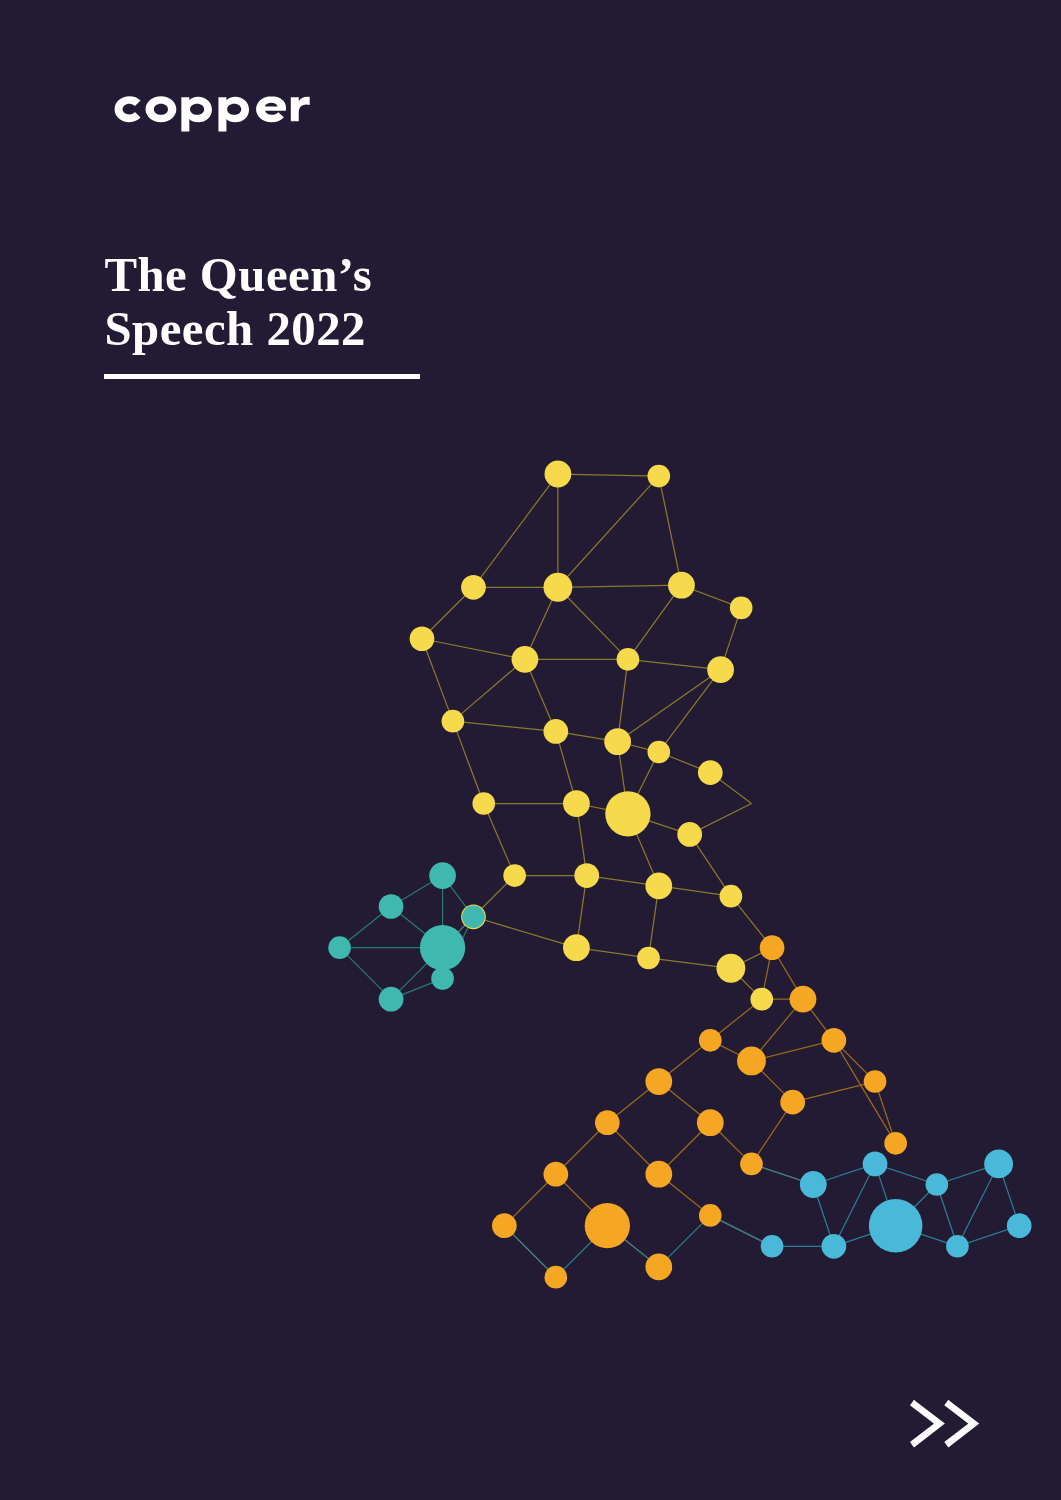Copper
The Queen’s
Speech 2022